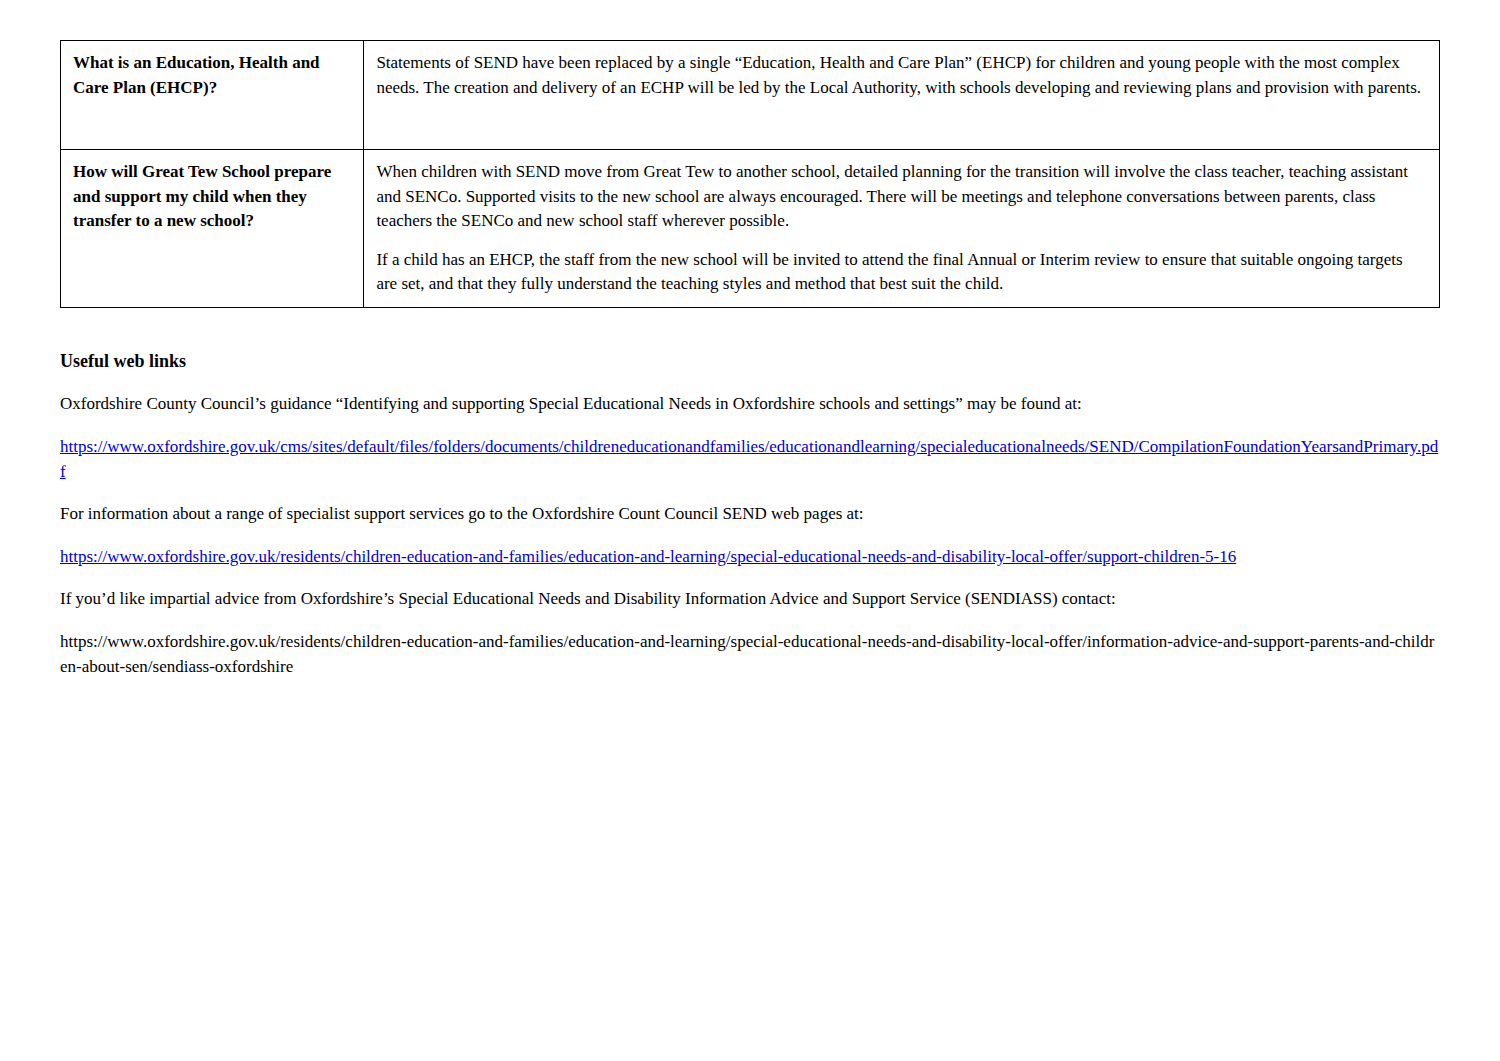| What is an Education, Health and Care Plan (EHCP)? | Statements of SEND have been replaced by a single “Education, Health and Care Plan” (EHCP) for children and young people with the most complex needs. The creation and delivery of an ECHP will be led by the Local Authority, with schools developing and reviewing plans and provision with parents. |
| How will Great Tew School prepare and support my child when they transfer to a new school? | When children with SEND move from Great Tew to another school, detailed planning for the transition will involve the class teacher, teaching assistant and SENCo. Supported visits to the new school are always encouraged. There will be meetings and telephone conversations between parents, class teachers the SENCo and new school staff wherever possible. If a child has an EHCP, the staff from the new school will be invited to attend the final Annual or Interim review to ensure that suitable ongoing targets are set, and that they fully understand the teaching styles and method that best suit the child. |
Useful web links
Oxfordshire County Council’s guidance “Identifying and supporting Special Educational Needs in Oxfordshire schools and settings” may be found at:
https://www.oxfordshire.gov.uk/cms/sites/default/files/folders/documents/childreneducationandfamilies/educationandlearning/specialeducationalneeds/SEND/CompilationFoundationYearsandPrimary.pdf
For information about a range of specialist support services go to the Oxfordshire Count Council SEND web pages at:
https://www.oxfordshire.gov.uk/residents/children-education-and-families/education-and-learning/special-educational-needs-and-disability-local-offer/support-children-5-16
If you’d like impartial advice from Oxfordshire’s Special Educational Needs and Disability Information Advice and Support Service (SENDIASS) contact:
https://www.oxfordshire.gov.uk/residents/children-education-and-families/education-and-learning/special-educational-needs-and-disability-local-offer/information-advice-and-support-parents-and-children-about-sen/sendiass-oxfordshire